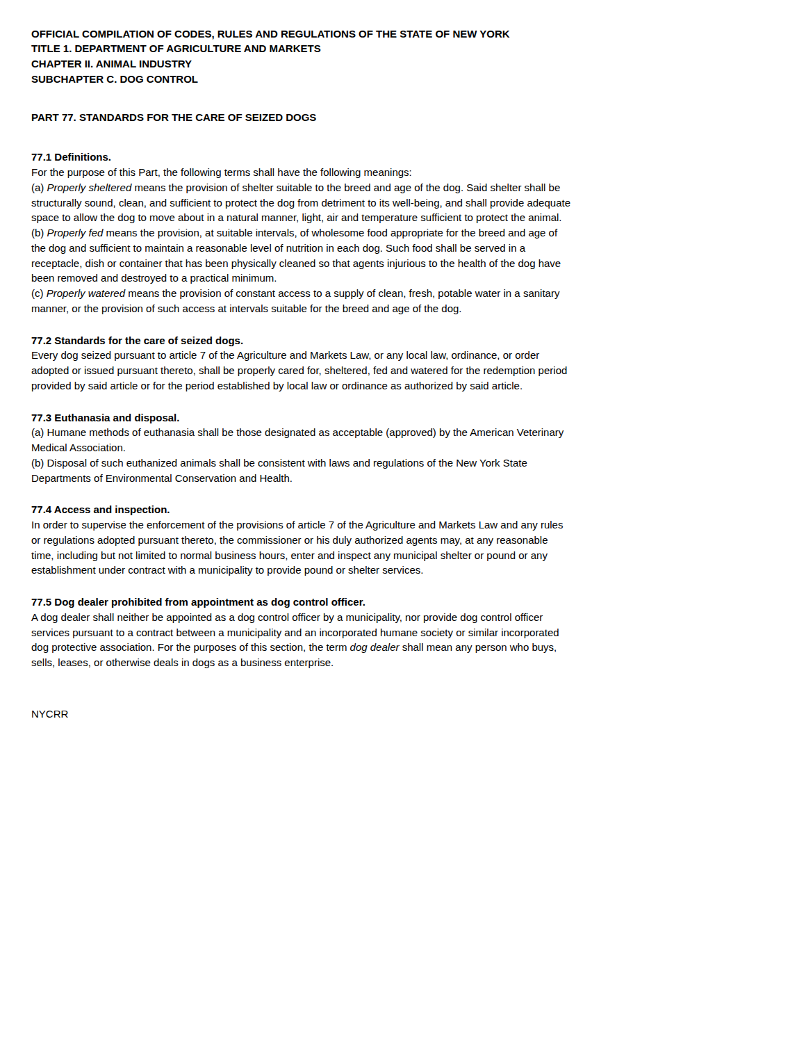Official Compilation of Codes, Rules and Regulations of the State of New York
Title 1. Department of Agriculture and Markets
Chapter II. Animal Industry
Subchapter C. Dog Control
Part 77. Standards for the Care of Seized Dogs
77.1 Definitions.
For the purpose of this Part, the following terms shall have the following meanings:
(a) Properly sheltered means the provision of shelter suitable to the breed and age of the dog. Said shelter shall be structurally sound, clean, and sufficient to protect the dog from detriment to its well-being, and shall provide adequate space to allow the dog to move about in a natural manner, light, air and temperature sufficient to protect the animal.
(b) Properly fed means the provision, at suitable intervals, of wholesome food appropriate for the breed and age of the dog and sufficient to maintain a reasonable level of nutrition in each dog. Such food shall be served in a receptacle, dish or container that has been physically cleaned so that agents injurious to the health of the dog have been removed and destroyed to a practical minimum.
(c) Properly watered means the provision of constant access to a supply of clean, fresh, potable water in a sanitary manner, or the provision of such access at intervals suitable for the breed and age of the dog.
77.2 Standards for the care of seized dogs.
Every dog seized pursuant to article 7 of the Agriculture and Markets Law, or any local law, ordinance, or order adopted or issued pursuant thereto, shall be properly cared for, sheltered, fed and watered for the redemption period provided by said article or for the period established by local law or ordinance as authorized by said article.
77.3 Euthanasia and disposal.
(a) Humane methods of euthanasia shall be those designated as acceptable (approved) by the American Veterinary Medical Association.
(b) Disposal of such euthanized animals shall be consistent with laws and regulations of the New York State Departments of Environmental Conservation and Health.
77.4 Access and inspection.
In order to supervise the enforcement of the provisions of article 7 of the Agriculture and Markets Law and any rules or regulations adopted pursuant thereto, the commissioner or his duly authorized agents may, at any reasonable time, including but not limited to normal business hours, enter and inspect any municipal shelter or pound or any establishment under contract with a municipality to provide pound or shelter services.
77.5 Dog dealer prohibited from appointment as dog control officer.
A dog dealer shall neither be appointed as a dog control officer by a municipality, nor provide dog control officer services pursuant to a contract between a municipality and an incorporated humane society or similar incorporated dog protective association. For the purposes of this section, the term dog dealer shall mean any person who buys, sells, leases, or otherwise deals in dogs as a business enterprise.
NYCRR